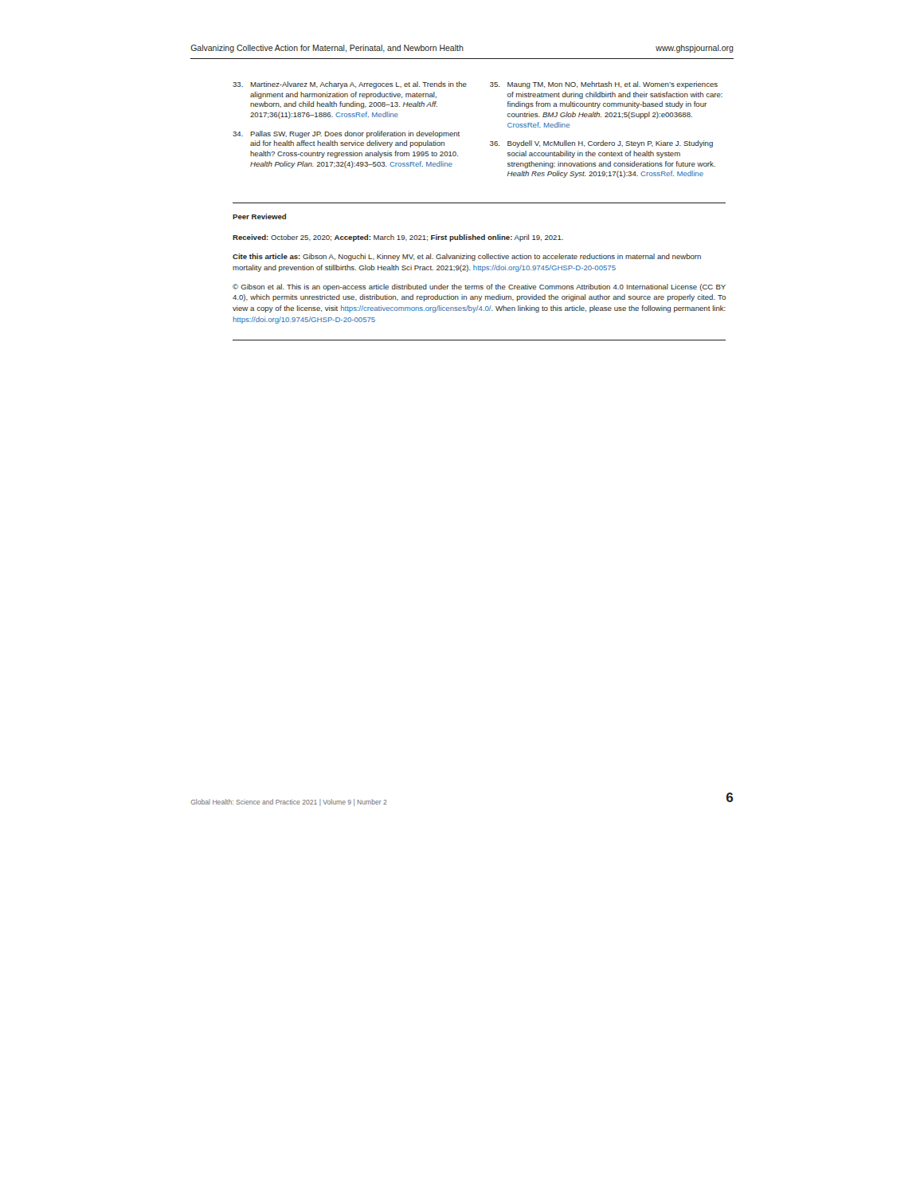Galvanizing Collective Action for Maternal, Perinatal, and Newborn Health
www.ghspjournal.org
33. Martinez-Alvarez M, Acharya A, Arregoces L, et al. Trends in the alignment and harmonization of reproductive, maternal, newborn, and child health funding, 2008–13. Health Aff. 2017;36(11):1876–1886. CrossRef. Medline
34. Pallas SW, Ruger JP. Does donor proliferation in development aid for health affect health service delivery and population health? Cross-country regression analysis from 1995 to 2010. Health Policy Plan. 2017;32(4):493–503. CrossRef. Medline
35. Maung TM, Mon NO, Mehrtash H, et al. Women’s experiences of mistreatment during childbirth and their satisfaction with care: findings from a multicountry community-based study in four countries. BMJ Glob Health. 2021;5(Suppl 2):e003688. CrossRef. Medline
36. Boydell V, McMullen H, Cordero J, Steyn P, Kiare J. Studying social accountability in the context of health system strengthening: innovations and considerations for future work. Health Res Policy Syst. 2019;17(1):34. CrossRef. Medline
Peer Reviewed
Received: October 25, 2020; Accepted: March 19, 2021; First published online: April 19, 2021.
Cite this article as: Gibson A, Noguchi L, Kinney MV, et al. Galvanizing collective action to accelerate reductions in maternal and newborn mortality and prevention of stillbirths. Glob Health Sci Pract. 2021;9(2). https://doi.org/10.9745/GHSP-D-20-00575
© Gibson et al. This is an open-access article distributed under the terms of the Creative Commons Attribution 4.0 International License (CC BY 4.0), which permits unrestricted use, distribution, and reproduction in any medium, provided the original author and source are properly cited. To view a copy of the license, visit https://creativecommons.org/licenses/by/4.0/. When linking to this article, please use the following permanent link: https://doi.org/10.9745/GHSP-D-20-00575
Global Health: Science and Practice 2021 | Volume 9 | Number 2
6